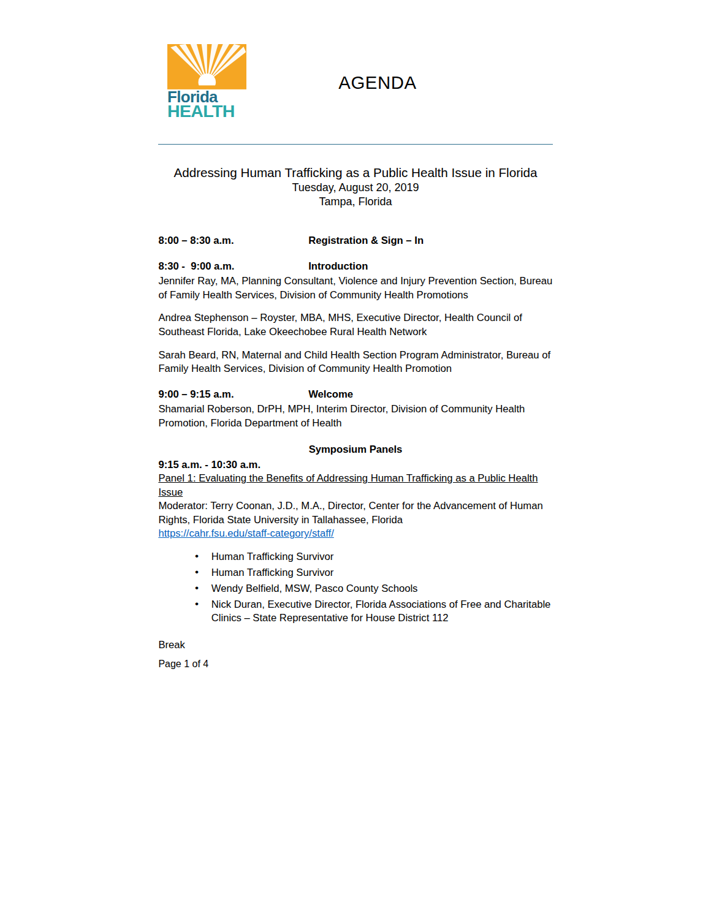Florida HEALTH
AGENDA
Addressing Human Trafficking as a Public Health Issue in Florida
Tuesday, August 20, 2019
Tampa, Florida
8:00 – 8:30 a.m. Registration & Sign – In
8:30 - 9:00 a.m. Introduction
Jennifer Ray, MA, Planning Consultant, Violence and Injury Prevention Section, Bureau of Family Health Services, Division of Community Health Promotions
Andrea Stephenson – Royster, MBA, MHS, Executive Director, Health Council of Southeast Florida, Lake Okeechobee Rural Health Network
Sarah Beard, RN, Maternal and Child Health Section Program Administrator, Bureau of Family Health Services, Division of Community Health Promotion
9:00 – 9:15 a.m. Welcome
Shamarial Roberson, DrPH, MPH, Interim Director, Division of Community Health Promotion, Florida Department of Health
Symposium Panels
9:15 a.m. - 10:30 a.m.
Panel 1: Evaluating the Benefits of Addressing Human Trafficking as a Public Health Issue
Moderator: Terry Coonan, J.D., M.A., Director, Center for the Advancement of Human Rights, Florida State University in Tallahassee, Florida
https://cahr.fsu.edu/staff-category/staff/
Human Trafficking Survivor
Human Trafficking Survivor
Wendy Belfield, MSW, Pasco County Schools
Nick Duran, Executive Director, Florida Associations of Free and Charitable Clinics – State Representative for House District 112
Break
Page 1 of 4